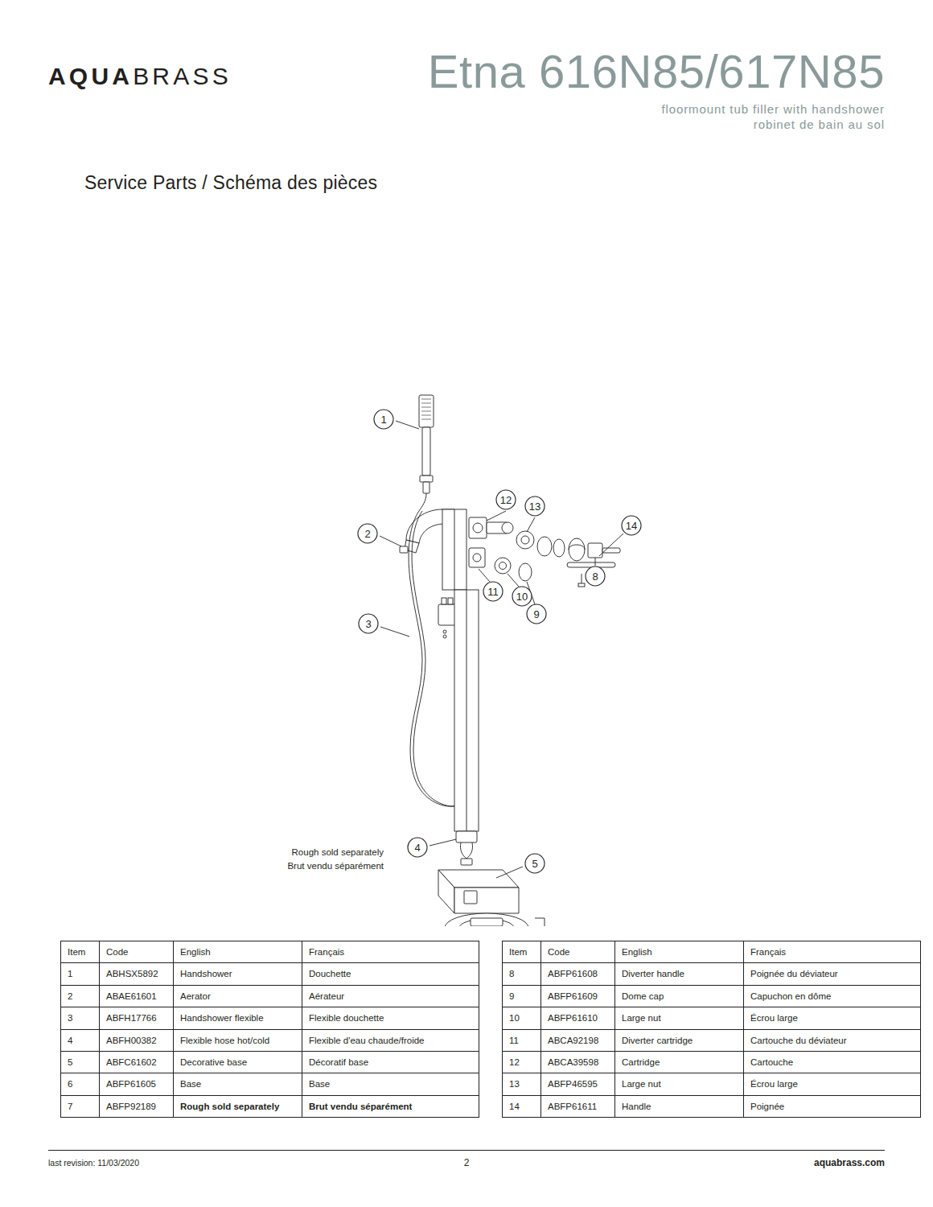AQUA BRASS
Etna 616N85/617N85
floormount tub filler with handshower robinet de bain au sol
Service Parts / Schéma des pièces
1 2 3 4 5 6 7 8 9 10 11 12 13 14
Rough sold separately
Brut vendu séparément
| Item | Code | English | Français |
| --- | --- | --- | --- |
| 1 | ABHSX5892 | Handshower | Douchette |
| 2 | ABAE61601 | Aerator | Aérateur |
| 3 | ABFH17766 | Handshower flexible | Flexible douchette |
| 4 | ABFH00382 | Flexible hose hot/cold | Flexible d'eau chaude/froide |
| 5 | ABFC61602 | Decorative base | Décoratif base |
| 6 | ABFP61605 | Base | Base |
| 7 | ABFP92189 | Rough sold separately | Brut vendu séparément |
| Item | Code | English | Français |
| --- | --- | --- | --- |
| 8 | ABFP61608 | Diverter handle | Poignée du déviateur |
| 9 | ABFP61609 | Dome cap | Capuchon en dôme |
| 10 | ABFP61610 | Large nut | Écrou large |
| 11 | ABCA92198 | Diverter cartridge | Cartouche du déviateur |
| 12 | ABCA39598 | Cartridge | Cartouche |
| 13 | ABFP46595 | Large nut | Écrou large |
| 14 | ABFP61611 | Handle | Poignée |
last revision: 11/03/2020
2
aquabrass.com